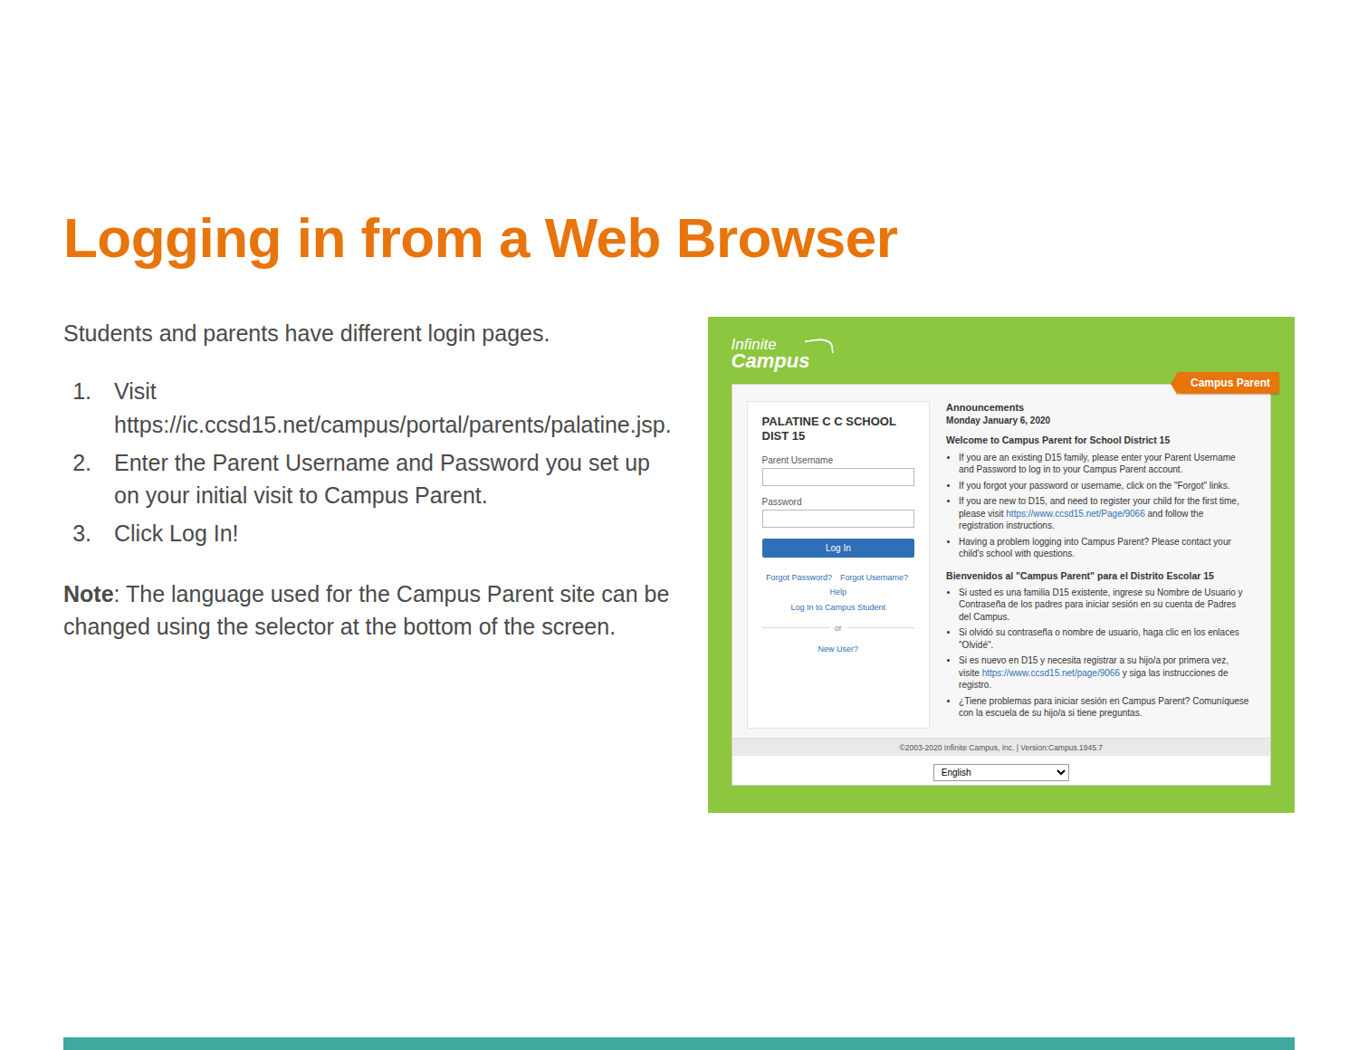Logging in from a Web Browser
Students and parents have different login pages.
Visit https://ic.ccsd15.net/campus/portal/parents/palatine.jsp.
Enter the Parent Username and Password you set up on your initial visit to Campus Parent.
Click Log In!
Note: The language used for the Campus Parent site can be changed using the selector at the bottom of the screen.
Infinite Campus
Campus Parent
PALATINE C C SCHOOL DIST 15
Parent Username
Password
Log In
Forgot Password? Forgot Username? Help
Log In to Campus Student
or
New User?
Announcements
Monday January 6, 2020
Welcome to Campus Parent for School District 15
If you are an existing D15 family, please enter your Parent Username and Password to log in to your Campus Parent account.
If you forgot your password or username, click on the "Forgot" links.
If you are new to D15, and need to register your child for the first time, please visit https://www.ccsd15.net/Page/9066 and follow the registration instructions.
Having a problem logging into Campus Parent? Please contact your child's school with questions.
Bienvenidos al "Campus Parent" para el Distrito Escolar 15
Si usted es una familia D15 existente, ingrese su Nombre de Usuario y Contraseña de los padres para iniciar sesión en su cuenta de Padres del Campus.
Si olvidó su contraseña o nombre de usuario, haga clic en los enlaces "Olvidé".
Si es nuevo en D15 y necesita registrar a su hijo/a por primera vez, visite https://www.ccsd15.net/page/9066 y siga las instrucciones de registro.
¿Tiene problemas para iniciar sesión en Campus Parent? Comuníquese con la escuela de su hijo/a si tiene preguntas.
©2003-2020 Infinite Campus, Inc. | Version:Campus.1945.7
English Español